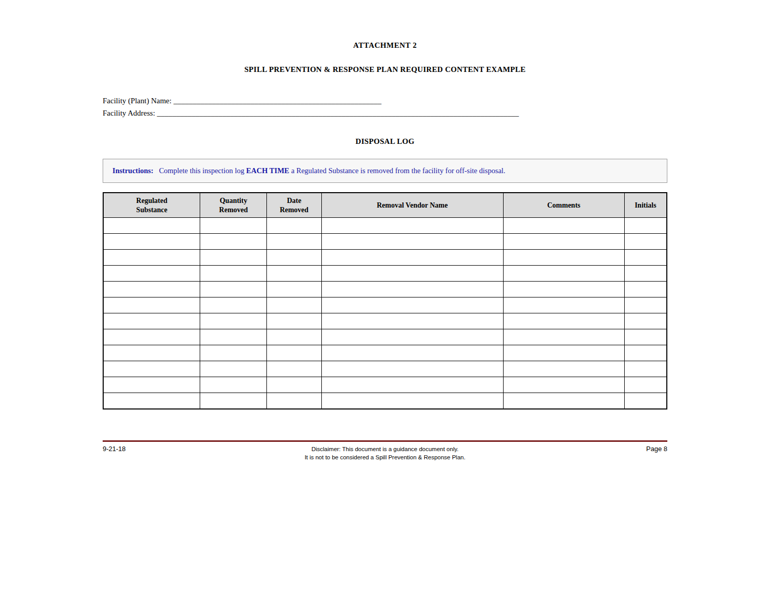ATTACHMENT 2
SPILL PREVENTION & RESPONSE PLAN REQUIRED CONTENT EXAMPLE
Facility (Plant) Name: ______________________________________________________
Facility Address: ______________________________________________________________________________________________
DISPOSAL LOG
Instructions: Complete this inspection log EACH TIME a Regulated Substance is removed from the facility for off-site disposal.
| Regulated Substance | Quantity Removed | Date Removed | Removal Vendor Name | Comments | Initials |
| --- | --- | --- | --- | --- | --- |
9-21-18
Disclaimer: This document is a guidance document only.
It is not to be considered a Spill Prevention & Response Plan.
Page 8